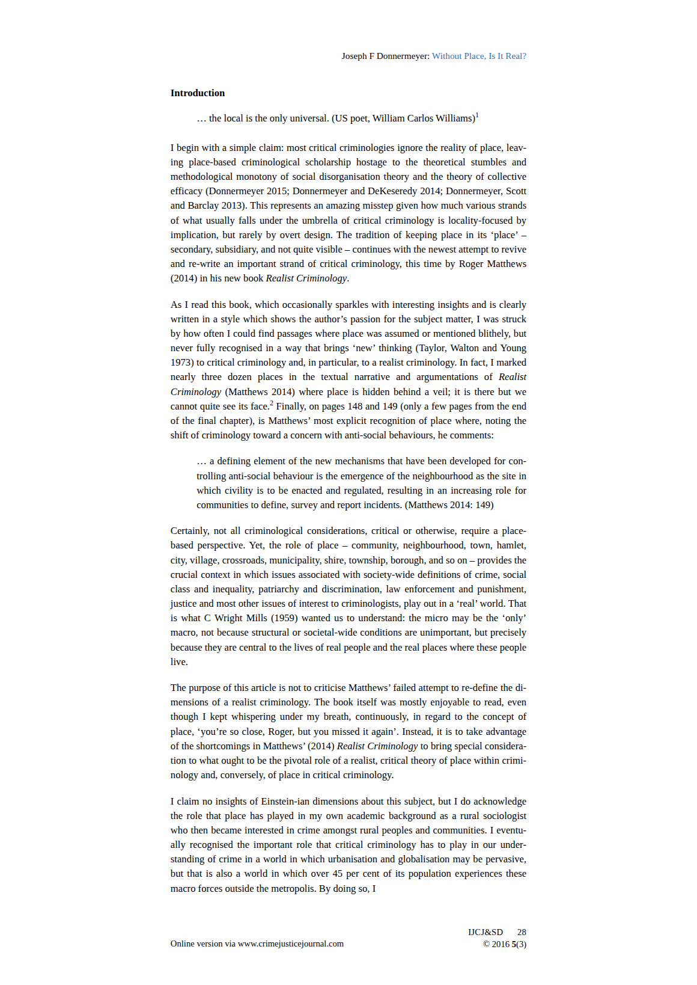Joseph F Donnermeyer: Without Place, Is It Real?
Introduction
… the local is the only universal. (US poet, William Carlos Williams)1
I begin with a simple claim: most critical criminologies ignore the reality of place, leaving place-based criminological scholarship hostage to the theoretical stumbles and methodological monotony of social disorganisation theory and the theory of collective efficacy (Donnermeyer 2015; Donnermeyer and DeKeseredy 2014; Donnermeyer, Scott and Barclay 2013). This represents an amazing misstep given how much various strands of what usually falls under the umbrella of critical criminology is locality-focused by implication, but rarely by overt design. The tradition of keeping place in its ‘place’ – secondary, subsidiary, and not quite visible – continues with the newest attempt to revive and re-write an important strand of critical criminology, this time by Roger Matthews (2014) in his new book Realist Criminology.
As I read this book, which occasionally sparkles with interesting insights and is clearly written in a style which shows the author’s passion for the subject matter, I was struck by how often I could find passages where place was assumed or mentioned blithely, but never fully recognised in a way that brings ‘new’ thinking (Taylor, Walton and Young 1973) to critical criminology and, in particular, to a realist criminology. In fact, I marked nearly three dozen places in the textual narrative and argumentations of Realist Criminology (Matthews 2014) where place is hidden behind a veil; it is there but we cannot quite see its face.2 Finally, on pages 148 and 149 (only a few pages from the end of the final chapter), is Matthews’ most explicit recognition of place where, noting the shift of criminology toward a concern with anti-social behaviours, he comments:
… a defining element of the new mechanisms that have been developed for controlling anti-social behaviour is the emergence of the neighbourhood as the site in which civility is to be enacted and regulated, resulting in an increasing role for communities to define, survey and report incidents. (Matthews 2014: 149)
Certainly, not all criminological considerations, critical or otherwise, require a place-based perspective. Yet, the role of place – community, neighbourhood, town, hamlet, city, village, crossroads, municipality, shire, township, borough, and so on – provides the crucial context in which issues associated with society-wide definitions of crime, social class and inequality, patriarchy and discrimination, law enforcement and punishment, justice and most other issues of interest to criminologists, play out in a ‘real’ world. That is what C Wright Mills (1959) wanted us to understand: the micro may be the ‘only’ macro, not because structural or societal-wide conditions are unimportant, but precisely because they are central to the lives of real people and the real places where these people live.
The purpose of this article is not to criticise Matthews’ failed attempt to re-define the dimensions of a realist criminology. The book itself was mostly enjoyable to read, even though I kept whispering under my breath, continuously, in regard to the concept of place, ‘you’re so close, Roger, but you missed it again’. Instead, it is to take advantage of the shortcomings in Matthews’ (2014) Realist Criminology to bring special consideration to what ought to be the pivotal role of a realist, critical theory of place within criminology and, conversely, of place in critical criminology.
I claim no insights of Einstein-ian dimensions about this subject, but I do acknowledge the role that place has played in my own academic background as a rural sociologist who then became interested in crime amongst rural peoples and communities. I eventually recognised the important role that critical criminology has to play in our understanding of crime in a world in which urbanisation and globalisation may be pervasive, but that is also a world in which over 45 per cent of its population experiences these macro forces outside the metropolis. By doing so, I
Online version via www.crimejusticejournal.com
IJCJ&SD28
© 2016 5(3)